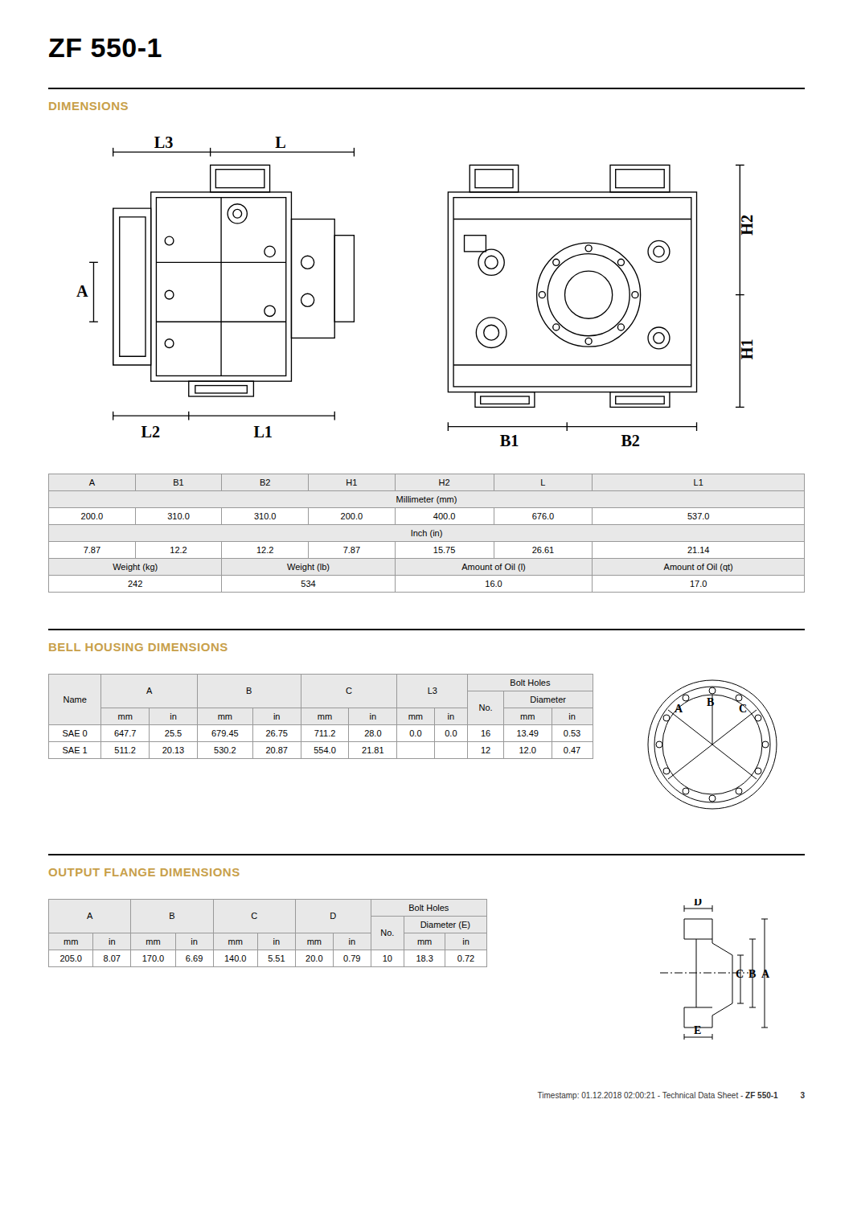ZF 550-1
DIMENSIONS
L3 L A L2 L1 B1 B2 H2 H1
| A | B1 | B2 | H1 | H2 | L | L1 |
| --- | --- | --- | --- | --- | --- | --- |
| Millimeter (mm) |
| 200.0 | 310.0 | 310.0 | 200.0 | 400.0 | 676.0 | 537.0 |
| Inch (in) |
| 7.87 | 12.2 | 12.2 | 7.87 | 15.75 | 26.61 | 21.14 |
| Weight (kg) | Weight (lb) | Amount of Oil (l) | Amount of Oil (qt) |
| 242 | 534 | 16.0 | 17.0 |
BELL HOUSING DIMENSIONS
| Name | A | B | C | L3 | Bolt Holes |
| --- | --- | --- | --- | --- | --- |
| No. | Diameter |
| mm | in | mm | in | mm | in | mm | in | mm | in |
| SAE 0 | 647.7 | 25.5 | 679.45 | 26.75 | 711.2 | 28.0 | 0.0 | 0.0 | 16 | 13.49 | 0.53 |
| SAE 1 | 511.2 | 20.13 | 530.2 | 20.87 | 554.0 | 21.81 | | | 12 | 12.0 | 0.47 |
A B C
OUTPUT FLANGE DIMENSIONS
| A | B | C | D | Bolt Holes |
| --- | --- | --- | --- | --- |
| No. | Diameter (E) |
| mm | in | mm | in | mm | in | mm | in | mm | in |
| 205.0 | 8.07 | 170.0 | 6.69 | 140.0 | 5.51 | 20.0 | 0.79 | 10 | 18.3 | 0.72 |
D E C B A
Timestamp: 01.12.2018 02:00:21 - Technical Data Sheet - ZF 550-1 3